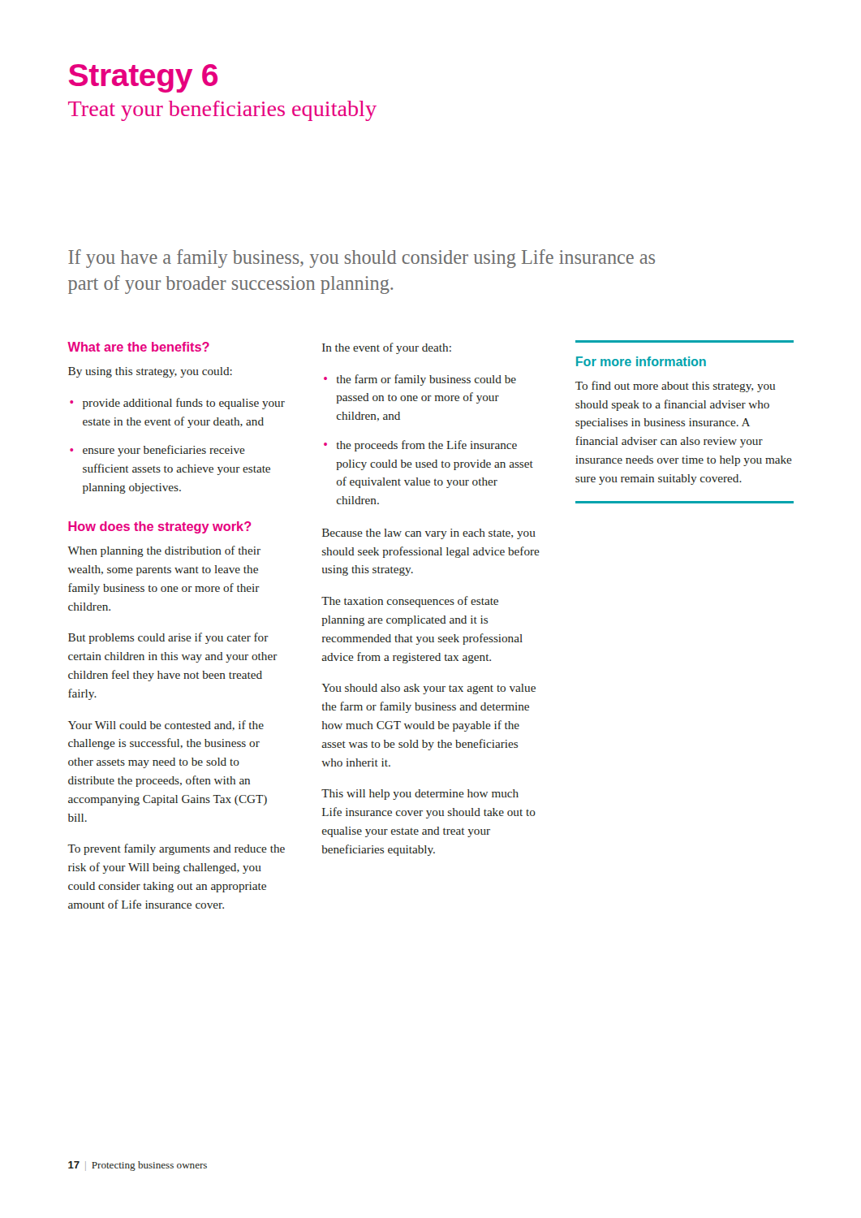Strategy 6Treat your beneficiaries equitably
If you have a family business, you should consider using Life insurance as part of your broader succession planning.
What are the benefits?
By using this strategy, you could:
provide additional funds to equalise your estate in the event of your death, and
ensure your beneficiaries receive sufficient assets to achieve your estate planning objectives.
How does the strategy work?
When planning the distribution of their wealth, some parents want to leave the family business to one or more of their children.
But problems could arise if you cater for certain children in this way and your other children feel they have not been treated fairly.
Your Will could be contested and, if the challenge is successful, the business or other assets may need to be sold to distribute the proceeds, often with an accompanying Capital Gains Tax (CGT) bill.
To prevent family arguments and reduce the risk of your Will being challenged, you could consider taking out an appropriate amount of Life insurance cover.
In the event of your death:
the farm or family business could be passed on to one or more of your children, and
the proceeds from the Life insurance policy could be used to provide an asset of equivalent value to your other children.
Because the law can vary in each state, you should seek professional legal advice before using this strategy.
The taxation consequences of estate planning are complicated and it is recommended that you seek professional advice from a registered tax agent.
You should also ask your tax agent to value the farm or family business and determine how much CGT would be payable if the asset was to be sold by the beneficiaries who inherit it.
This will help you determine how much Life insurance cover you should take out to equalise your estate and treat your beneficiaries equitably.
For more information
To find out more about this strategy, you should speak to a financial adviser who specialises in business insurance. A financial adviser can also review your insurance needs over time to help you make sure you remain suitably covered.
17|Protecting business owners